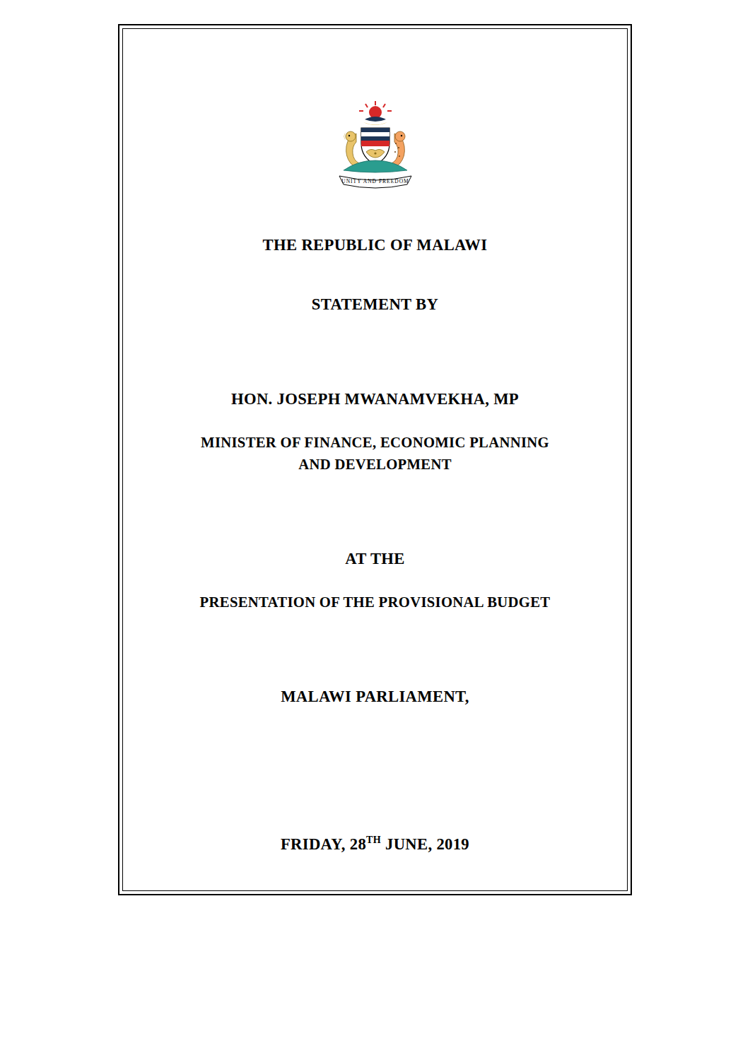Coat of arms of Malawi UNITY AND FREEDOM
THE REPUBLIC OF MALAWI
STATEMENT BY
HON. JOSEPH MWANAMVEKHA, MP
MINISTER OF FINANCE, ECONOMIC PLANNING
AND DEVELOPMENT
AT THE
PRESENTATION OF THE PROVISIONAL BUDGET
MALAWI PARLIAMENT,
FRIDAY, 28TH JUNE, 2019